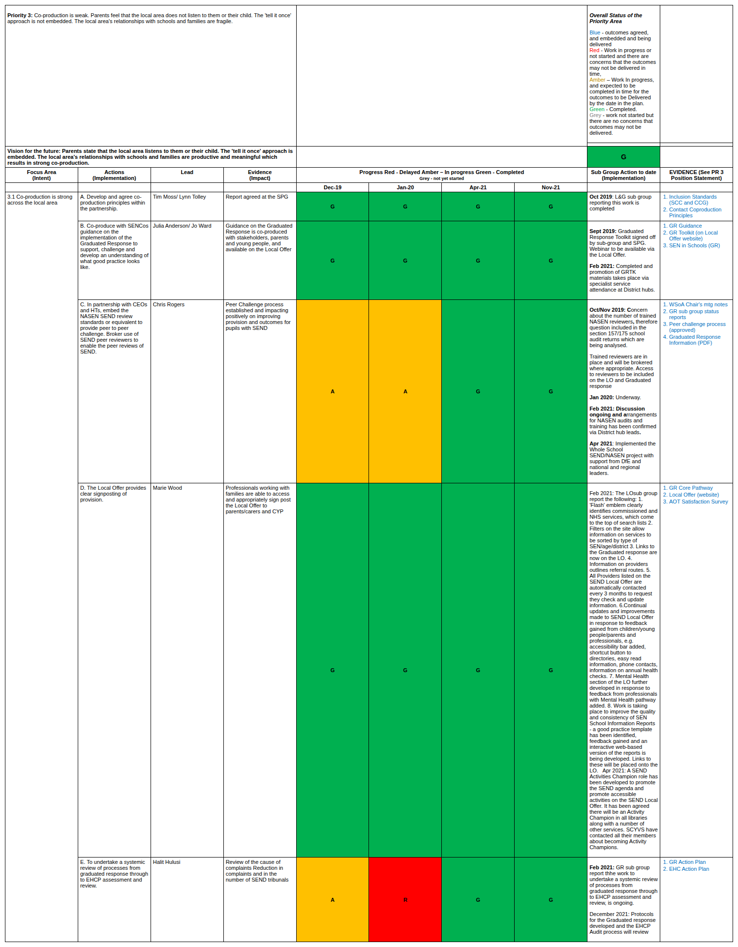| Priority 3: Co-production is weak. Parents feel that the local area does not listen to them or their child. The 'tell it once' approach is not embedded. The local area's relationships with schools and families are fragile. | | Overall Status of the Priority Area Blue - outcomes agreed, and embedded and being delivered Red - Work in progress or not started and there are concerns that the outcomes may not be delivered in time, Amber – Work In progress, and expected to be completed in time for the outcomes to be Delivered by the date in the plan. Green - Completed. Grey - work not started but there are no concerns that outcomes may not be delivered. | |
| Vision for the future: Parents state that the local area listens to them or their child. The 'tell it once' approach is embedded. The local area's relationships with schools and families are productive and meaningful which results in strong co-production. | | G | |
| Focus Area (Intent) | Actions (Implementation) | Lead | Evidence (Impact) | Progress Red - Delayed Amber – In progress Green - Completed Grey - not yet started | Sub Group Action to date (Implementation) | EVIDENCE (See PR 3 Position Statement) |
| | | | | Dec-19 | Jan-20 | Apr-21 | Nov-21 | | |
| 3.1 Co-production is strong across the local area | A. Develop and agree co-production principles within the partnership. | Tim Moss/ Lynn Tolley | Report agreed at the SPG | G | G | G | G | Oct 2019 : L&G sub group reporting this work is completed | Inclusion Standards (SCC and CCG) Contact Coproduction Principles |
| B. Co-produce with SENCos guidance on the implementation of the Graduated Response to support, challenge and develop an understanding of what good practice looks like. | Julia Anderson/ Jo Ward | Guidance on the Graduated Response is co-produced with stakeholders, parents and young people, and available on the Local Offer | G | G | G | G | Sept 2019: Graduated Response Toolkit signed off by sub-group and SPG. Webinar to be available via the Local Offer. Feb 2021: Completed and promotion of GRTK materials takes place via specialist service attendance at District hubs. | GR Guidance GR Toolkit (on Local Offer website) SEN in Schools (GR) |
| C. In partnership with CEOs and HTs, embed the NASEN SEND review standards or equivalent to provide peer to peer challenge. Broker use of SEND peer reviewers to enable the peer reviews of SEND. | Chris Rogers | Peer Challenge process established and impacting positively on improving provision and outcomes for pupils with SEND | A | A | G | G | Oct/Nov 2019: C oncern about the number of trained NASEN reviewers , therefore question included in the section 157/175 school audit returns which are being analysed. Trained reviewers are in place and will be brokered where appropriate. Access to reviewers to be included on the LO and Graduated response Jan 2020: Underway. Feb 2021: Discussion ongoing and a rrangements for NASEN audits and training has been confirmed via District hub leads . Apr 2021 : Implemented the Whole School SEND/NASEN project with support from DfE and national and regional leaders. | WSoA Chair's mtg notes GR sub group status reports Peer challenge process (approved) Graduated Response Information (PDF) |
| D. The Local Offer provides clear signposting of provision. | Marie Wood | Professionals working with families are able to access and appropriately sign post the Local Offer to parents/carers and CYP | G | G | G | G | Feb 2021: The LOsub group report the following: 1. 'Flash' emblem clearly identifies commissioned and NHS services, which come to the top of search lists 2. Filters on the site allow information on services to be sorted by type of SEN/age/district 3. Links to the Graduated response are now on the LO. 4. Information on providers outlines referral routes. 5. All Providers listed on the SEND Local Offer are automatically contacted every 3 months to request they check and update information. 6.Continual updates and improvements made to SEND Local Offer in response to feedback gained from children/young people/parents and professionals, e.g. accessibility bar added, shortcut button to directories, easy read information, phone contacts, information on annual health checks. 7. Mental Health section of the LO further developed in response to feedback from professionals with Mental Health pathway added. 8. Work is taking place to improve the quality and consistency of SEN School Information Reports - a good practice template has been identified, feedback gained and an interactive web-based version of the reports is being developed. Links to these will be placed onto the LO. Apr 2021: A SEND Activities Champion role has been developed to promote the SEND agenda and promote accessible activities on the SEND Local Offer. It has been agreed there will be an Activity Champion in all libraries along with a number of other services. SCYVS have contacted all their members about becoming Activity Champions. | GR Core Pathway Local Offer (website) AOT Satisfaction Survey |
| E. To undertake a systemic review of processes from graduated response through to EHCP assessment and review. | Halit Hulusi | Review of the cause of complaints Reduction in complaints and in the number of SEND tribunals | A | R | G | G | Feb 2021: GR sub group report thhe work to undertake a systemic review of processes from graduated response through to EHCP assessment and review, is ongoing. December 2021: Protocols for the Graduated response developed and the EHCP Audit process will review | GR Action Plan EHC Action Plan |